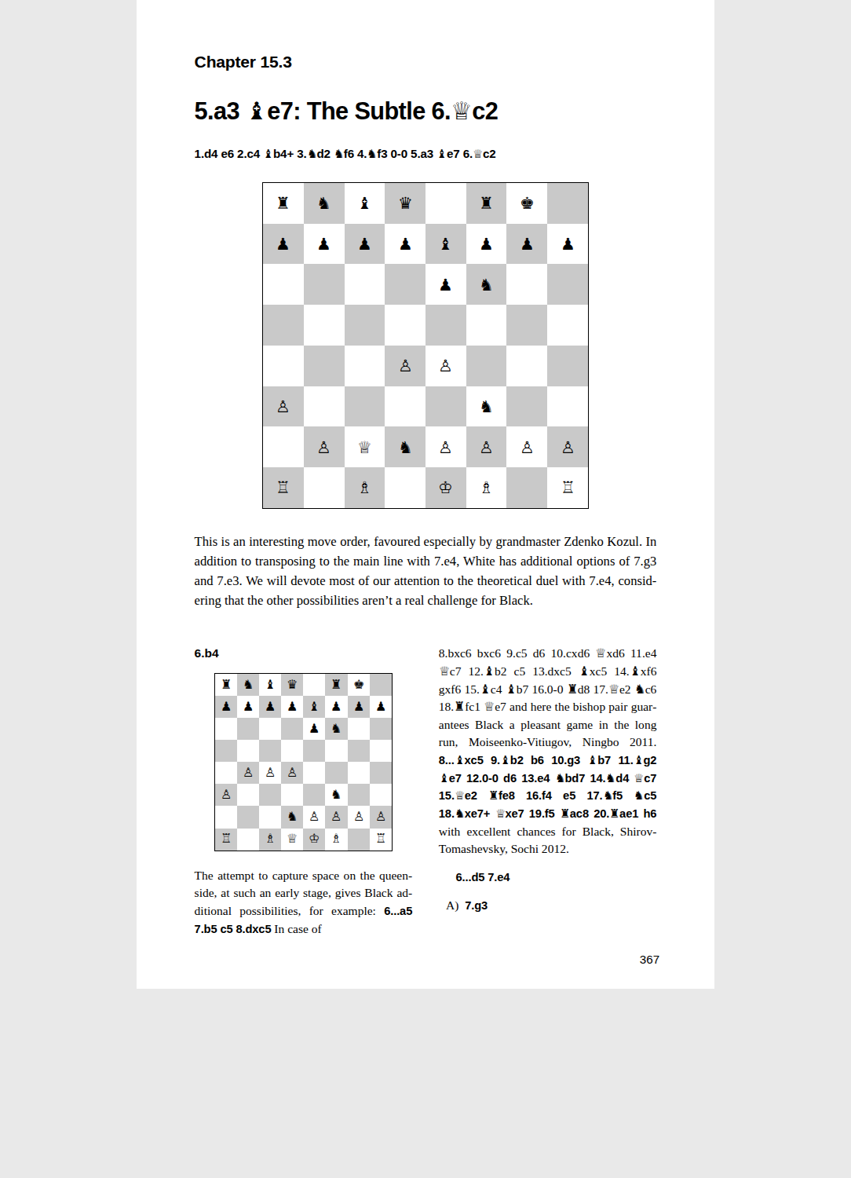Chapter 15.3
5.a3 ♝e7: The Subtle 6.♕c2
1.d4 e6 2.c4 ♝b4+ 3.♞d2 ♞f6 4.♞f3 0-0 5.a3 ♝e7 6.♕c2
| ♜ | ♞ | ♝ | ♛ | | ♜ | ♚ | |
| ♟ | ♟ | ♟ | ♟ | ♝ | ♟ | ♟ | ♟ |
| | | | | ♟ | ♞ | | |
| | | | ♙ | ♙ | | | |
| ♙ | | | | | ♞ | | |
| | ♙ | ♕ | ♞ | ♙ | ♙ | ♙ | ♙ |
| ♖ | | ♗ | | ♔ | ♗ | | ♖ |
This is an interesting move order, favoured especially by grandmaster Zdenko Kozul. In addition to transposing to the main line with 7.e4, White has additional options of 7.g3 and 7.e3. We will devote most of our attention to the theoretical duel with 7.e4, considering that the other possibilities aren’t a real challenge for Black.
6.b4
| ♜ | ♞ | ♝ | ♛ | | ♜ | ♚ | |
| ♟ | ♟ | ♟ | ♟ | ♝ | ♟ | ♟ | ♟ |
| | | | | ♟ | ♞ | | |
| | ♙ | ♙ | ♙ | | | | |
| ♙ | | | | | ♞ | | |
| | | | ♞ | ♙ | ♙ | ♙ | ♙ |
| ♖ | | ♗ | ♕ | ♔ | ♗ | | ♖ |
The attempt to capture space on the queenside, at such an early stage, gives Black additional possibilities, for example: 6...a5 7.b5 c5 8.dxc5 In case of
8.bxc6 bxc6 9.c5 d6 10.cxd6 ♕xd6 11.e4 ♕c7 12.♝b2 c5 13.dxc5 ♝xc5 14.♝xf6 gxf6 15.♝c4 ♝b7 16.0-0 ♜d8 17.♕e2 ♞c6 18.♜fc1 ♕e7 and here the bishop pair guarantees Black a pleasant game in the long run, Moiseenko-Vitiugov, Ningbo 2011. 8...♝xc5 9.♝b2 b6 10.g3 ♝b7 11.♝g2 ♝e7 12.0-0 d6 13.e4 ♞bd7 14.♞d4 ♕c7 15.♕e2 ♜fe8 16.f4 e5 17.♞f5 ♞c5 18.♞xe7+ ♕xe7 19.f5 ♜ac8 20.♜ae1 h6 with excellent chances for Black, Shirov-Tomashevsky, Sochi 2012.
6...d5 7.e4
A) 7.g3
367